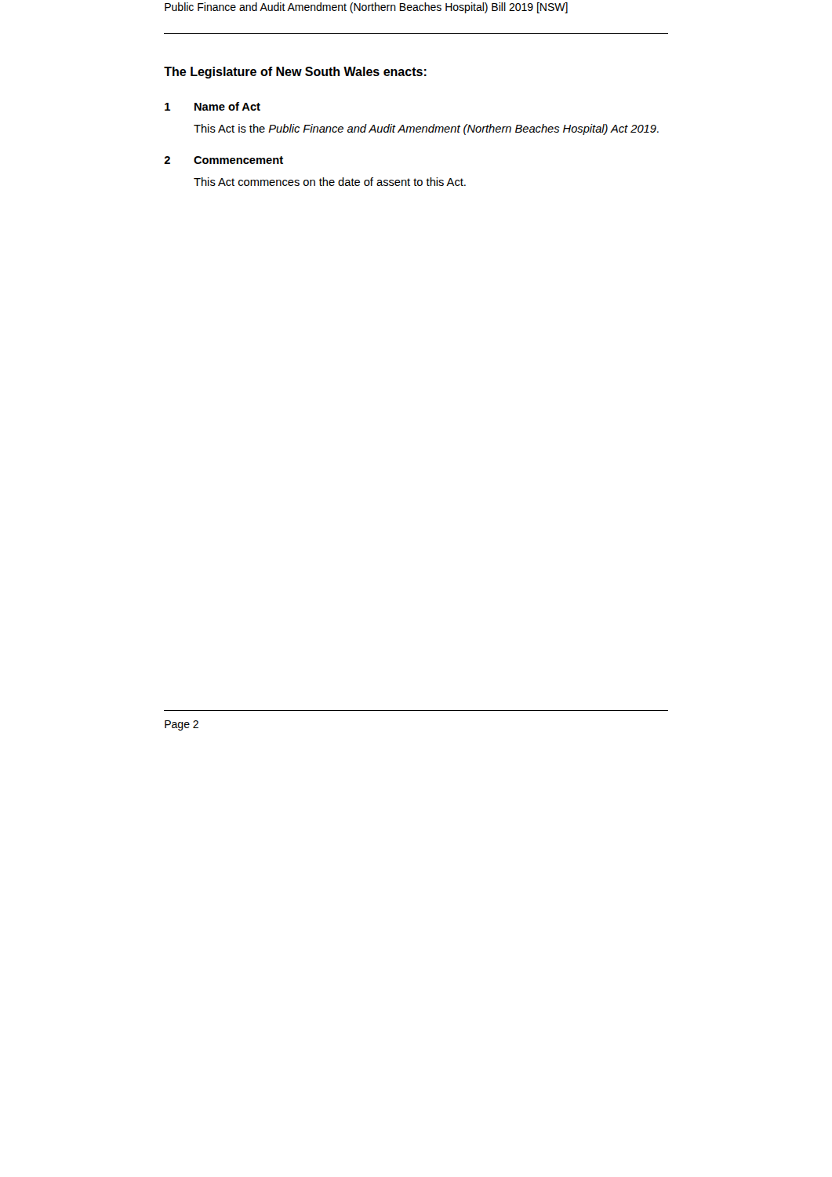Public Finance and Audit Amendment (Northern Beaches Hospital) Bill 2019 [NSW]
The Legislature of New South Wales enacts:
1
Name of Act
This Act is the Public Finance and Audit Amendment (Northern Beaches Hospital) Act 2019.
2
Commencement
This Act commences on the date of assent to this Act.
Page 2